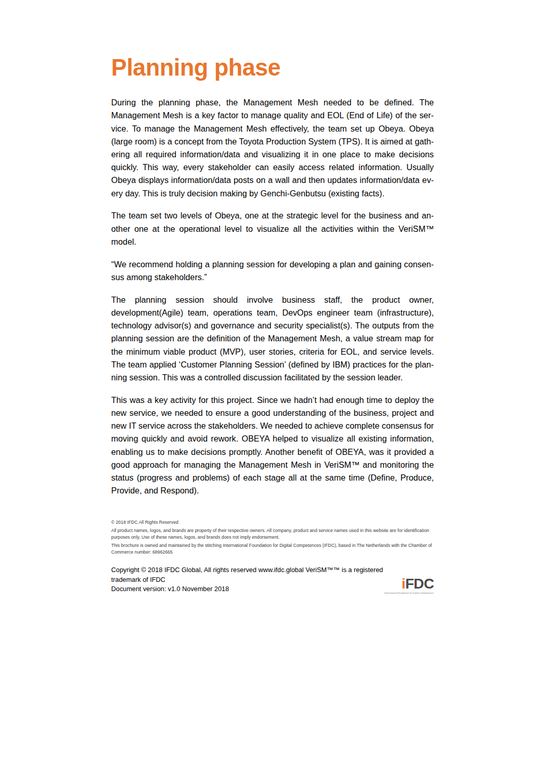Planning phase
During the planning phase, the Management Mesh needed to be defined. The Management Mesh is a key factor to manage quality and EOL (End of Life) of the service. To manage the Management Mesh effectively, the team set up Obeya. Obeya (large room) is a concept from the Toyota Production System (TPS). It is aimed at gathering all required information/data and visualizing it in one place to make decisions quickly. This way, every stakeholder can easily access related information. Usually Obeya displays information/data posts on a wall and then updates information/data every day. This is truly decision making by Genchi-Genbutsu (existing facts).
The team set two levels of Obeya, one at the strategic level for the business and another one at the operational level to visualize all the activities within the VeriSM™ model.
“We recommend holding a planning session for developing a plan and gaining consensus among stakeholders.”
The planning session should involve business staff, the product owner, development(Agile) team, operations team, DevOps engineer team (infrastructure), technology advisor(s) and governance and security specialist(s). The outputs from the planning session are the definition of the Management Mesh, a value stream map for the minimum viable product (MVP), user stories, criteria for EOL, and service levels. The team applied ‘Customer Planning Session’ (defined by IBM) practices for the planning session. This was a controlled discussion facilitated by the session leader.
This was a key activity for this project. Since we hadn’t had enough time to deploy the new service, we needed to ensure a good understanding of the business, project and new IT service across the stakeholders. We needed to achieve complete consensus for moving quickly and avoid rework. OBEYA helped to visualize all existing information, enabling us to make decisions promptly. Another benefit of OBEYA, was it provided a good approach for managing the Management Mesh in VeriSM™ and monitoring the status (progress and problems) of each stage all at the same time (Define, Produce, Provide, and Respond).
© 2018 IFDC All Rights Reserved
All product names, logos, and brands are property of their respective owners. All company, product and service names used in this website are for identification purposes only. Use of these names, logos, and brands does not imply endorsement.
This brochure is owned and maintained by the stitching International Foundation for Digital Competences (IFDC), based in The Netherlands with the Chamber of Commerce number: 68962665
Copyright © 2018 IFDC Global, All rights reserved www.ifdc.global VeriSM™™ is a registered trademark of IFDC
Document version: v1.0 November 2018
iFDC
International Foundation for Digital Competences